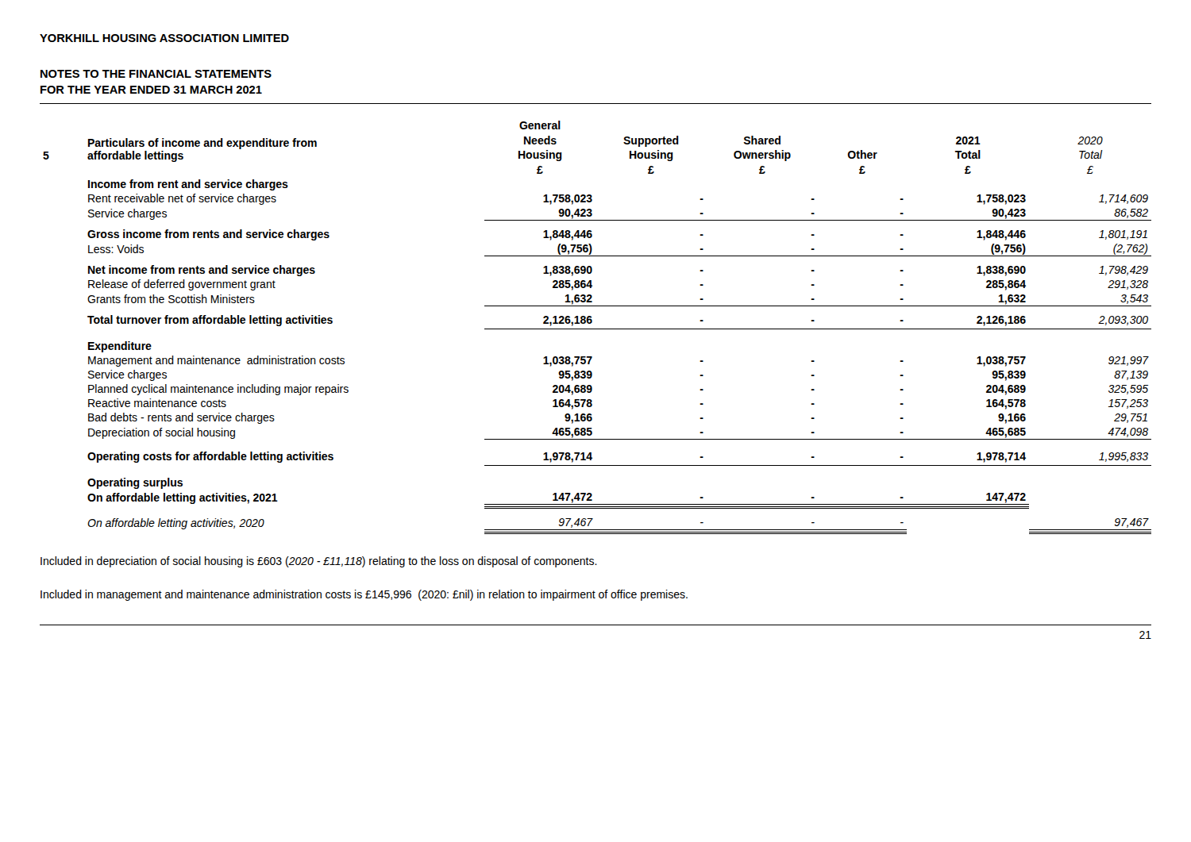YORKHILL HOUSING ASSOCIATION LIMITED
NOTES TO THE FINANCIAL STATEMENTS
FOR THE YEAR ENDED 31 MARCH 2021
| | | General | | | | | |
| 5 | Particulars of income and expenditure from affordable lettings | Needs Housing | Supported Housing | Shared Ownership | Other | 2021 Total | 2020 Total |
| | | £ | £ | £ | £ | £ | £ |
| | Income from rent and service charges | | | | | | |
| | Rent receivable net of service charges | 1,758,023 | - | - | - | 1,758,023 | 1,714,609 |
| | Service charges | 90,423 | - | - | - | 90,423 | 86,582 |
| | Gross income from rents and service charges | 1,848,446 | - | - | - | 1,848,446 | 1,801,191 |
| | Less: Voids | (9,756) | - | - | - | (9,756) | (2,762) |
| | Net income from rents and service charges | 1,838,690 | - | - | - | 1,838,690 | 1,798,429 |
| | Release of deferred government grant | 285,864 | - | - | - | 285,864 | 291,328 |
| | Grants from the Scottish Ministers | 1,632 | - | - | - | 1,632 | 3,543 |
| | Total turnover from affordable letting activities | 2,126,186 | - | - | - | 2,126,186 | 2,093,300 |
| | Expenditure | | | | | | |
| | Management and maintenance administration costs | 1,038,757 | - | - | - | 1,038,757 | 921,997 |
| | Service charges | 95,839 | - | - | - | 95,839 | 87,139 |
| | Planned cyclical maintenance including major repairs | 204,689 | - | - | - | 204,689 | 325,595 |
| | Reactive maintenance costs | 164,578 | - | - | - | 164,578 | 157,253 |
| | Bad debts - rents and service charges | 9,166 | - | - | - | 9,166 | 29,751 |
| | Depreciation of social housing | 465,685 | - | - | - | 465,685 | 474,098 |
| | Operating costs for affordable letting activities | 1,978,714 | - | - | - | 1,978,714 | 1,995,833 |
| | Operating surplus | | | | | | |
| | On affordable letting activities, 2021 | 147,472 | - | - | - | 147,472 | |
| | On affordable letting activities, 2020 | 97,467 | - | - | - | | 97,467 |
Included in depreciation of social housing is £603 (2020 - £11,118) relating to the loss on disposal of components.
Included in management and maintenance administration costs is £145,996 (2020: £nil) in relation to impairment of office premises.
21